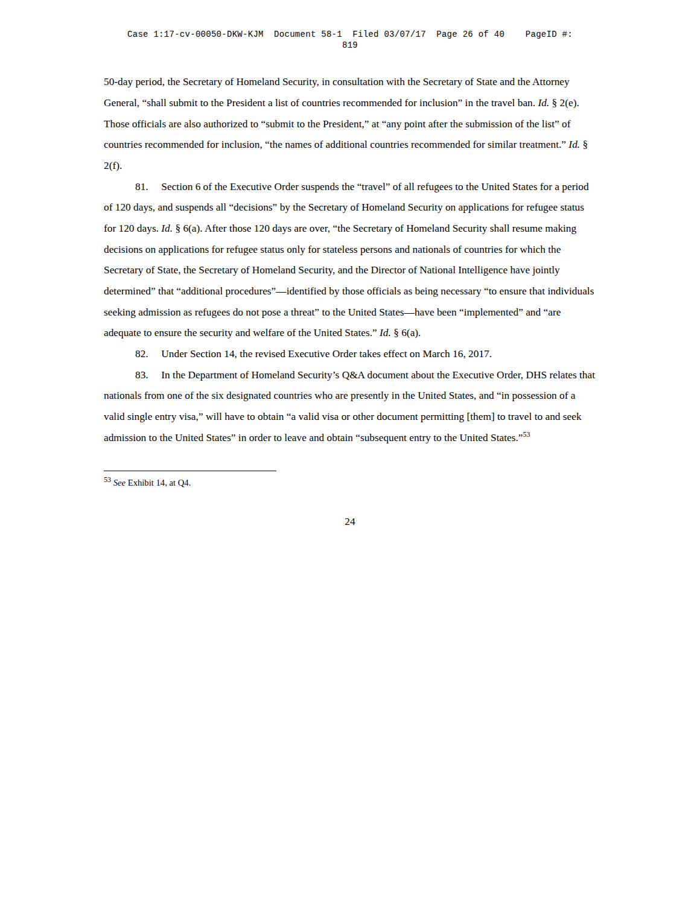Case 1:17-cv-00050-DKW-KJM Document 58-1 Filed 03/07/17 Page 26 of 40 PageID #:
819
50-day period, the Secretary of Homeland Security, in consultation with the Secretary of State and the Attorney General, “shall submit to the President a list of countries recommended for inclusion” in the travel ban. Id. § 2(e). Those officials are also authorized to “submit to the President,” at “any point after the submission of the list” of countries recommended for inclusion, “the names of additional countries recommended for similar treatment.” Id. § 2(f).
81. Section 6 of the Executive Order suspends the “travel” of all refugees to the United States for a period of 120 days, and suspends all “decisions” by the Secretary of Homeland Security on applications for refugee status for 120 days. Id. § 6(a). After those 120 days are over, “the Secretary of Homeland Security shall resume making decisions on applications for refugee status only for stateless persons and nationals of countries for which the Secretary of State, the Secretary of Homeland Security, and the Director of National Intelligence have jointly determined” that “additional procedures”—identified by those officials as being necessary “to ensure that individuals seeking admission as refugees do not pose a threat” to the United States—have been “implemented” and “are adequate to ensure the security and welfare of the United States.” Id. § 6(a).
82. Under Section 14, the revised Executive Order takes effect on March 16, 2017.
83. In the Department of Homeland Security’s Q&A document about the Executive Order, DHS relates that nationals from one of the six designated countries who are presently in the United States, and “in possession of a valid single entry visa,” will have to obtain “a valid visa or other document permitting [them] to travel to and seek admission to the United States” in order to leave and obtain “subsequent entry to the United States.”53
53 See Exhibit 14, at Q4.
24